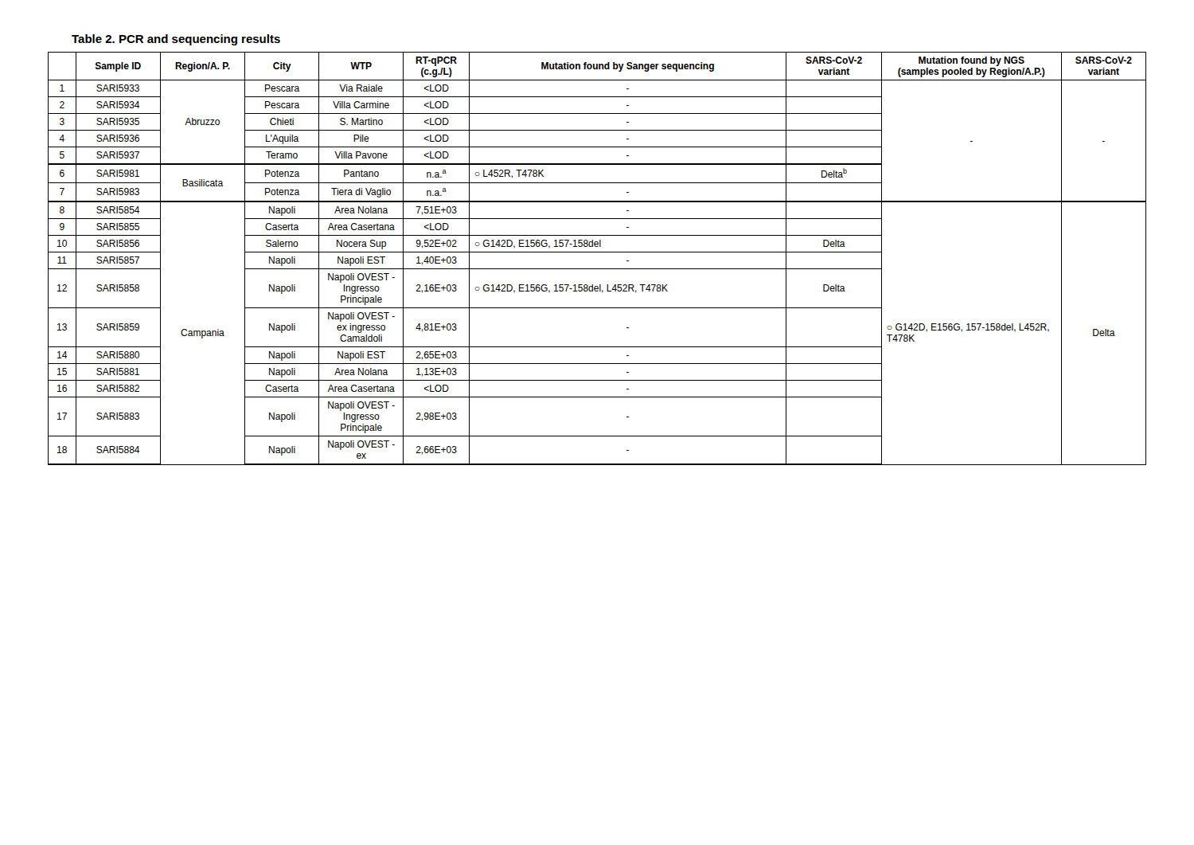Table 2. PCR and sequencing results
| | Sample ID | Region/A. P. | City | WTP | RT-qPCR (c.g./L) | Mutation found by Sanger sequencing | SARS-CoV-2 variant | Mutation found by NGS (samples pooled by Region/A.P.) | SARS-CoV-2 variant |
| --- | --- | --- | --- | --- | --- | --- | --- | --- | --- |
| 1 | SARI5933 | Abruzzo | Pescara | Via Raiale | <LOD | - | | - | - |
| 2 | SARI5934 | Pescara | Villa Carmine | <LOD | - | |
| 3 | SARI5935 | Chieti | S. Martino | <LOD | - | |
| 4 | SARI5936 | L'Aquila | Pile | <LOD | - | |
| 5 | SARI5937 | Teramo | Villa Pavone | <LOD | - | |
| 6 | SARI5981 | Basilicata | Potenza | Pantano | n.a. a | L452R, T478K | Delta b |
| 7 | SARI5983 | Potenza | Tiera di Vaglio | n.a. a | - | |
| 8 | SARI5854 | Campania | Napoli | Area Nolana | 7,51E+03 | - | | G142D, E156G, 157-158del, L452R, T478K | Delta |
| 9 | SARI5855 | Caserta | Area Casertana | <LOD | - | |
| 10 | SARI5856 | Salerno | Nocera Sup | 9,52E+02 | G142D, E156G, 157-158del | Delta |
| 11 | SARI5857 | Napoli | Napoli EST | 1,40E+03 | - | |
| 12 | SARI5858 | Napoli | Napoli OVEST - Ingresso Principale | 2,16E+03 | G142D, E156G, 157-158del, L452R, T478K | Delta |
| 13 | SARI5859 | Napoli | Napoli OVEST - ex ingresso Camaldoli | 4,81E+03 | - | |
| 14 | SARI5880 | Napoli | Napoli EST | 2,65E+03 | - | |
| 15 | SARI5881 | Napoli | Area Nolana | 1,13E+03 | - | |
| 16 | SARI5882 | Caserta | Area Casertana | <LOD | - | |
| 17 | SARI5883 | Napoli | Napoli OVEST - Ingresso Principale | 2,98E+03 | - | |
| 18 | SARI5884 | Napoli | Napoli OVEST - ex | 2,66E+03 | - | |